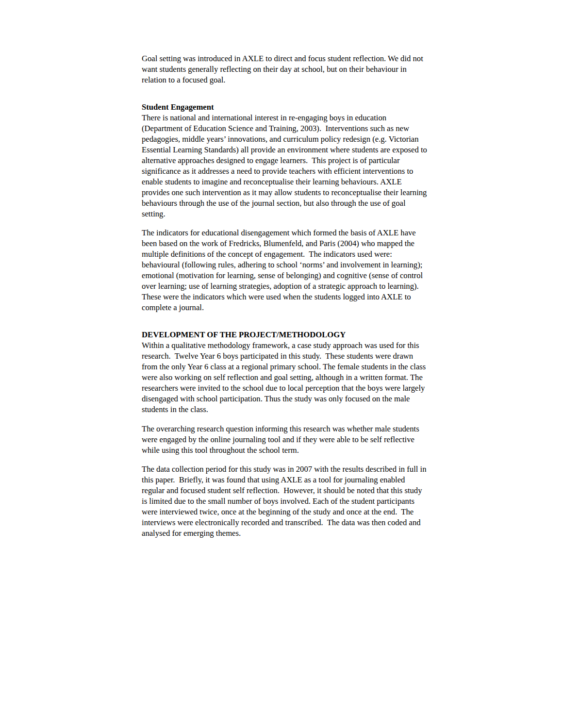Goal setting was introduced in AXLE to direct and focus student reflection. We did not want students generally reflecting on their day at school, but on their behaviour in relation to a focused goal.
Student Engagement
There is national and international interest in re-engaging boys in education (Department of Education Science and Training, 2003). Interventions such as new pedagogies, middle years’ innovations, and curriculum policy redesign (e.g. Victorian Essential Learning Standards) all provide an environment where students are exposed to alternative approaches designed to engage learners. This project is of particular significance as it addresses a need to provide teachers with efficient interventions to enable students to imagine and reconceptualise their learning behaviours. AXLE provides one such intervention as it may allow students to reconceptualise their learning behaviours through the use of the journal section, but also through the use of goal setting.
The indicators for educational disengagement which formed the basis of AXLE have been based on the work of Fredricks, Blumenfeld, and Paris (2004) who mapped the multiple definitions of the concept of engagement. The indicators used were: behavioural (following rules, adhering to school ‘norms’ and involvement in learning); emotional (motivation for learning, sense of belonging) and cognitive (sense of control over learning; use of learning strategies, adoption of a strategic approach to learning). These were the indicators which were used when the students logged into AXLE to complete a journal.
DEVELOPMENT OF THE PROJECT/METHODOLOGY
Within a qualitative methodology framework, a case study approach was used for this research. Twelve Year 6 boys participated in this study. These students were drawn from the only Year 6 class at a regional primary school. The female students in the class were also working on self reflection and goal setting, although in a written format. The researchers were invited to the school due to local perception that the boys were largely disengaged with school participation. Thus the study was only focused on the male students in the class.
The overarching research question informing this research was whether male students were engaged by the online journaling tool and if they were able to be self reflective while using this tool throughout the school term.
The data collection period for this study was in 2007 with the results described in full in this paper. Briefly, it was found that using AXLE as a tool for journaling enabled regular and focused student self reflection. However, it should be noted that this study is limited due to the small number of boys involved. Each of the student participants were interviewed twice, once at the beginning of the study and once at the end. The interviews were electronically recorded and transcribed. The data was then coded and analysed for emerging themes.